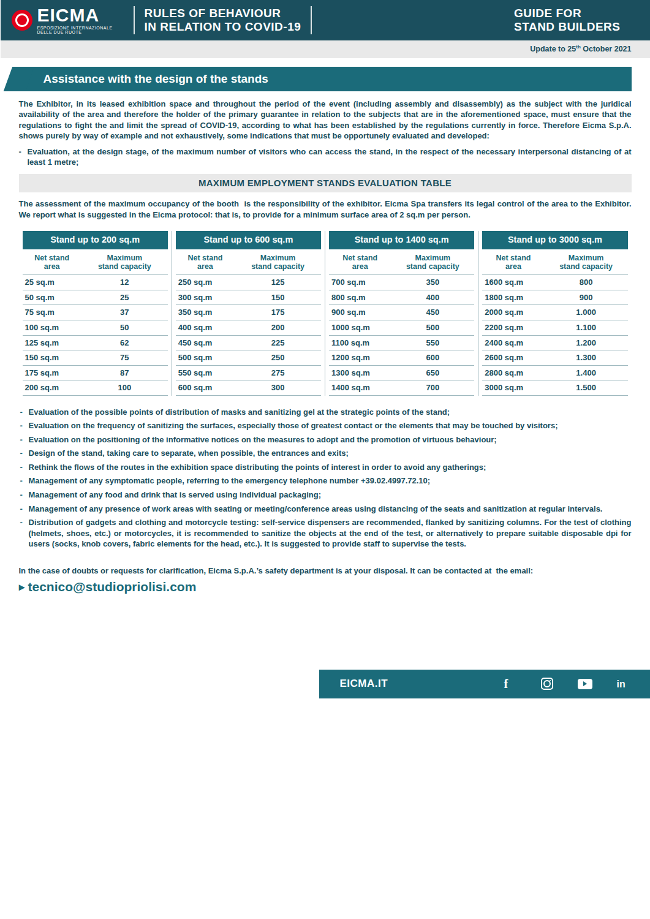EICMA ESPOSIZIONE INTERNAZIONALE
DELLE DUE RUOTE
RULES OF BEHAVIOUR IN RELATION TO COVID-19
GUIDE FOR STAND BUILDERS
Update to 25th October 2021
Assistance with the design of the stands
The Exhibitor, in its leased exhibition space and throughout the period of the event (including assembly and disassembly) as the subject with the juridical availability of the area and therefore the holder of the primary guarantee in relation to the subjects that are in the aforementioned space, must ensure that the regulations to fight the and limit the spread of COVID-19, according to what has been established by the regulations currently in force. Therefore Eicma S.p.A. shows purely by way of example and not exhaustively, some indications that must be opportunely evaluated and developed:
Evaluation, at the design stage, of the maximum number of visitors who can access the stand, in the respect of the necessary interpersonal distancing of at least 1 metre;
MAXIMUM EMPLOYMENT STANDS EVALUATION TABLE
The assessment of the maximum occupancy of the booth is the responsibility of the exhibitor. Eicma Spa transfers its legal control of the area to the Exhibitor. We report what is suggested in the Eicma protocol: that is, to provide for a minimum surface area of 2 sq.m per person.
Stand up to 200 sq.m
| Net stand area | Maximum stand capacity |
| --- | --- |
| 25 sq.m | 12 |
| 50 sq.m | 25 |
| 75 sq.m | 37 |
| 100 sq.m | 50 |
| 125 sq.m | 62 |
| 150 sq.m | 75 |
| 175 sq.m | 87 |
| 200 sq.m | 100 |
Stand up to 600 sq.m
| Net stand area | Maximum stand capacity |
| --- | --- |
| 250 sq.m | 125 |
| 300 sq.m | 150 |
| 350 sq.m | 175 |
| 400 sq.m | 200 |
| 450 sq.m | 225 |
| 500 sq.m | 250 |
| 550 sq.m | 275 |
| 600 sq.m | 300 |
Stand up to 1400 sq.m
| Net stand area | Maximum stand capacity |
| --- | --- |
| 700 sq.m | 350 |
| 800 sq.m | 400 |
| 900 sq.m | 450 |
| 1000 sq.m | 500 |
| 1100 sq.m | 550 |
| 1200 sq.m | 600 |
| 1300 sq.m | 650 |
| 1400 sq.m | 700 |
Stand up to 3000 sq.m
| Net stand area | Maximum stand capacity |
| --- | --- |
| 1600 sq.m | 800 |
| 1800 sq.m | 900 |
| 2000 sq.m | 1.000 |
| 2200 sq.m | 1.100 |
| 2400 sq.m | 1.200 |
| 2600 sq.m | 1.300 |
| 2800 sq.m | 1.400 |
| 3000 sq.m | 1.500 |
Evaluation of the possible points of distribution of masks and sanitizing gel at the strategic points of the stand;
Evaluation on the frequency of sanitizing the surfaces, especially those of greatest contact or the elements that may be touched by visitors;
Evaluation on the positioning of the informative notices on the measures to adopt and the promotion of virtuous behaviour;
Design of the stand, taking care to separate, when possible, the entrances and exits;
Rethink the flows of the routes in the exhibition space distributing the points of interest in order to avoid any gatherings;
Management of any symptomatic people, referring to the emergency telephone number +39.02.4997.72.10;
Management of any food and drink that is served using individual packaging;
Management of any presence of work areas with seating or meeting/conference areas using distancing of the seats and sanitization at regular intervals.
Distribution of gadgets and clothing and motorcycle testing: self-service dispensers are recommended, flanked by sanitizing columns. For the test of clothing (helmets, shoes, etc.) or motorcycles, it is recommended to sanitize the objects at the end of the test, or alternatively to prepare suitable disposable dpi for users (socks, knob covers, fabric elements for the head, etc.). It is suggested to provide staff to supervise the tests.
In the case of doubts or requests for clarification, Eicma S.p.A.’s safety department is at your disposal. It can be contacted at the email:
▸ tecnico@studiopriolisi.com
EICMA.IT